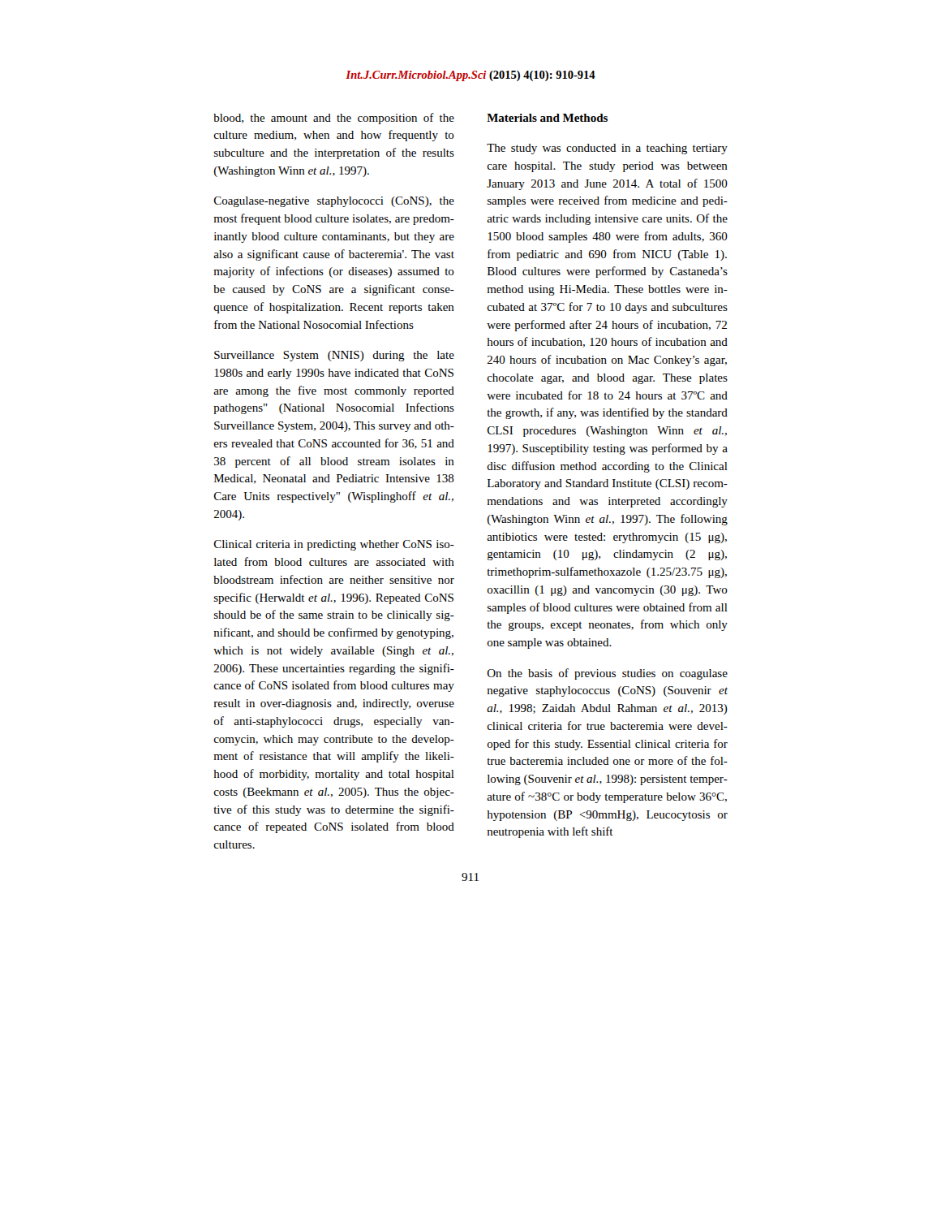Int.J.Curr.Microbiol.App.Sci (2015) 4(10): 910-914
blood, the amount and the composition of the culture medium, when and how frequently to subculture and the interpretation of the results (Washington Winn et al., 1997).
Coagulase-negative staphylococci (CoNS), the most frequent blood culture isolates, are predominantly blood culture contaminants, but they are also a significant cause of bacteremia'. The vast majority of infections (or diseases) assumed to be caused by CoNS are a significant consequence of hospitalization. Recent reports taken from the National Nosocomial Infections
Surveillance System (NNIS) during the late 1980s and early 1990s have indicated that CoNS are among the five most commonly reported pathogens" (National Nosocomial Infections Surveillance System, 2004), This survey and others revealed that CoNS accounted for 36, 51 and 38 percent of all blood stream isolates in Medical, Neonatal and Pediatric Intensive 138 Care Units respectively" (Wisplinghoff et al., 2004).
Clinical criteria in predicting whether CoNS isolated from blood cultures are associated with bloodstream infection are neither sensitive nor specific (Herwaldt et al., 1996). Repeated CoNS should be of the same strain to be clinically significant, and should be confirmed by genotyping, which is not widely available (Singh et al., 2006). These uncertainties regarding the significance of CoNS isolated from blood cultures may result in over-diagnosis and, indirectly, overuse of anti-staphylococci drugs, especially vancomycin, which may contribute to the development of resistance that will amplify the likelihood of morbidity, mortality and total hospital costs (Beekmann et al., 2005). Thus the objective of this study was to determine the significance of repeated CoNS isolated from blood cultures.
Materials and Methods
The study was conducted in a teaching tertiary care hospital. The study period was between January 2013 and June 2014. A total of 1500 samples were received from medicine and pediatric wards including intensive care units. Of the 1500 blood samples 480 were from adults, 360 from pediatric and 690 from NICU (Table 1). Blood cultures were performed by Castaneda’s method using Hi-Media. These bottles were incubated at 37ºC for 7 to 10 days and subcultures were performed after 24 hours of incubation, 72 hours of incubation, 120 hours of incubation and 240 hours of incubation on Mac Conkey’s agar, chocolate agar, and blood agar. These plates were incubated for 18 to 24 hours at 37ºC and the growth, if any, was identified by the standard CLSI procedures (Washington Winn et al., 1997). Susceptibility testing was performed by a disc diffusion method according to the Clinical Laboratory and Standard Institute (CLSI) recommendations and was interpreted accordingly (Washington Winn et al., 1997). The following antibiotics were tested: erythromycin (15 μg), gentamicin (10 μg), clindamycin (2 μg), trimethoprim-sulfamethoxazole (1.25/23.75 μg), oxacillin (1 μg) and vancomycin (30 μg). Two samples of blood cultures were obtained from all the groups, except neonates, from which only one sample was obtained.
On the basis of previous studies on coagulase negative staphylococcus (CoNS) (Souvenir et al., 1998; Zaidah Abdul Rahman et al., 2013) clinical criteria for true bacteremia were developed for this study. Essential clinical criteria for true bacteremia included one or more of the following (Souvenir et al., 1998): persistent temperature of ~38°C or body temperature below 36°C, hypotension (BP <90mmHg), Leucocytosis or neutropenia with left shift
911